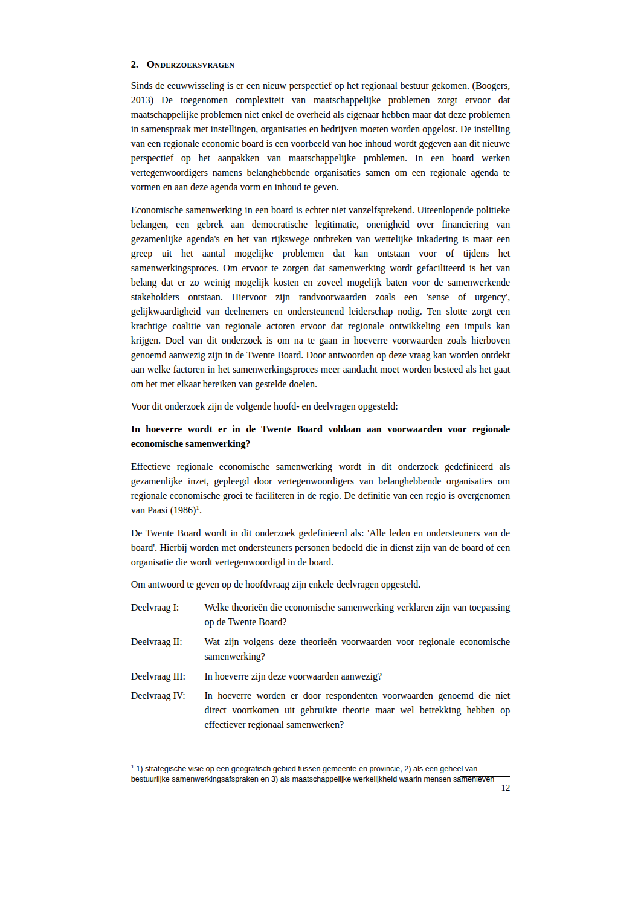2. Onderzoeksvragen
Sinds de eeuwwisseling is er een nieuw perspectief op het regionaal bestuur gekomen. (Boogers, 2013) De toegenomen complexiteit van maatschappelijke problemen zorgt ervoor dat maatschappelijke problemen niet enkel de overheid als eigenaar hebben maar dat deze problemen in samenspraak met instellingen, organisaties en bedrijven moeten worden opgelost. De instelling van een regionale economic board is een voorbeeld van hoe inhoud wordt gegeven aan dit nieuwe perspectief op het aanpakken van maatschappelijke problemen. In een board werken vertegenwoordigers namens belanghebbende organisaties samen om een regionale agenda te vormen en aan deze agenda vorm en inhoud te geven.
Economische samenwerking in een board is echter niet vanzelfsprekend. Uiteenlopende politieke belangen, een gebrek aan democratische legitimatie, onenigheid over financiering van gezamenlijke agenda's en het van rijkswege ontbreken van wettelijke inkadering is maar een greep uit het aantal mogelijke problemen dat kan ontstaan voor of tijdens het samenwerkingsproces. Om ervoor te zorgen dat samenwerking wordt gefaciliteerd is het van belang dat er zo weinig mogelijk kosten en zoveel mogelijk baten voor de samenwerkende stakeholders ontstaan. Hiervoor zijn randvoorwaarden zoals een 'sense of urgency', gelijkwaardigheid van deelnemers en ondersteunend leiderschap nodig. Ten slotte zorgt een krachtige coalitie van regionale actoren ervoor dat regionale ontwikkeling een impuls kan krijgen. Doel van dit onderzoek is om na te gaan in hoeverre voorwaarden zoals hierboven genoemd aanwezig zijn in de Twente Board. Door antwoorden op deze vraag kan worden ontdekt aan welke factoren in het samenwerkingsproces meer aandacht moet worden besteed als het gaat om het met elkaar bereiken van gestelde doelen.
Voor dit onderzoek zijn de volgende hoofd- en deelvragen opgesteld:
In hoeverre wordt er in de Twente Board voldaan aan voorwaarden voor regionale economische samenwerking?
Effectieve regionale economische samenwerking wordt in dit onderzoek gedefinieerd als gezamenlijke inzet, gepleegd door vertegenwoordigers van belanghebbende organisaties om regionale economische groei te faciliteren in de regio. De definitie van een regio is overgenomen van Paasi (1986)1.
De Twente Board wordt in dit onderzoek gedefinieerd als: 'Alle leden en ondersteuners van de board'. Hierbij worden met ondersteuners personen bedoeld die in dienst zijn van de board of een organisatie die wordt vertegenwoordigd in de board.
Om antwoord te geven op de hoofdvraag zijn enkele deelvragen opgesteld.
Deelvraag I: Welke theorieën die economische samenwerking verklaren zijn van toepassing op de Twente Board?
Deelvraag II: Wat zijn volgens deze theorieën voorwaarden voor regionale economische samenwerking?
Deelvraag III: In hoeverre zijn deze voorwaarden aanwezig?
Deelvraag IV: In hoeverre worden er door respondenten voorwaarden genoemd die niet direct voortkomen uit gebruikte theorie maar wel betrekking hebben op effectiever regionaal samenwerken?
1 1) strategische visie op een geografisch gebied tussen gemeente en provincie, 2) als een geheel van bestuurlijke samenwerkingsafspraken en 3) als maatschappelijke werkelijkheid waarin mensen samenleven
12